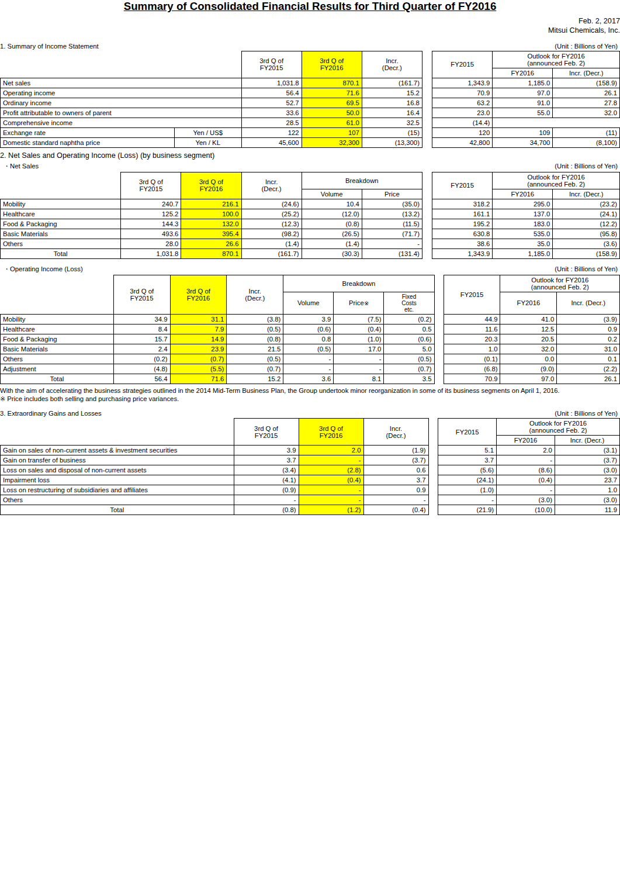Summary of Consolidated Financial Results for Third Quarter of FY2016
Feb. 2, 2017
Mitsui Chemicals, Inc.
| 1. Summary of Income Statement | (Unit : Billions of Yen) |
| | 3rd Q of FY2015 | 3rd Q of FY2016 | Incr. (Decr.) | | FY2015 | Outlook for FY2016 (announced Feb. 2) |
| FY2016 | Incr. (Decr.) |
| Net sales | 1,031.8 | 870.1 | (161.7) | | 1,343.9 | 1,185.0 | (158.9) |
| Operating income | 56.4 | 71.6 | 15.2 | | 70.9 | 97.0 | 26.1 |
| Ordinary income | 52.7 | 69.5 | 16.8 | | 63.2 | 91.0 | 27.8 |
| Profit attributable to owners of parent | 33.6 | 50.0 | 16.4 | | 23.0 | 55.0 | 32.0 |
| Comprehensive income | 28.5 | 61.0 | 32.5 | | (14.4) | | |
| Exchange rate | Yen / US$ | 122 | 107 | (15) | | 120 | 109 | (11) |
| Domestic standard naphtha price | Yen / KL | 45,600 | 32,300 | (13,300) | | 42,800 | 34,700 | (8,100) |
2. Net Sales and Operating Income (Loss) (by business segment)
| ・Net Sales | (Unit : Billions of Yen) |
| | 3rd Q of FY2015 | 3rd Q of FY2016 | Incr. (Decr.) | Breakdown | | FY2015 | Outlook for FY2016 (announced Feb. 2) |
| Volume | Price | FY2016 | Incr. (Decr.) |
| Mobility | 240.7 | 216.1 | (24.6) | 10.4 | (35.0) | | 318.2 | 295.0 | (23.2) |
| Healthcare | 125.2 | 100.0 | (25.2) | (12.0) | (13.2) | | 161.1 | 137.0 | (24.1) |
| Food & Packaging | 144.3 | 132.0 | (12.3) | (0.8) | (11.5) | | 195.2 | 183.0 | (12.2) |
| Basic Materials | 493.6 | 395.4 | (98.2) | (26.5) | (71.7) | | 630.8 | 535.0 | (95.8) |
| Others | 28.0 | 26.6 | (1.4) | (1.4) | - | | 38.6 | 35.0 | (3.6) |
| Total | 1,031.8 | 870.1 | (161.7) | (30.3) | (131.4) | | 1,343.9 | 1,185.0 | (158.9) |
| ・Operating Income (Loss) | (Unit : Billions of Yen) |
| | 3rd Q of FY2015 | 3rd Q of FY2016 | Incr. (Decr.) | Breakdown | | FY2015 | Outlook for FY2016 (announced Feb. 2) |
| Volume | Price ※ | Fixed Costs etc. | FY2016 | Incr. (Decr.) |
| Mobility | 34.9 | 31.1 | (3.8) | 3.9 | (7.5) | (0.2) | | 44.9 | 41.0 | (3.9) |
| Healthcare | 8.4 | 7.9 | (0.5) | (0.6) | (0.4) | 0.5 | | 11.6 | 12.5 | 0.9 |
| Food & Packaging | 15.7 | 14.9 | (0.8) | 0.8 | (1.0) | (0.6) | | 20.3 | 20.5 | 0.2 |
| Basic Materials | 2.4 | 23.9 | 21.5 | (0.5) | 17.0 | 5.0 | | 1.0 | 32.0 | 31.0 |
| Others | (0.2) | (0.7) | (0.5) | - | - | (0.5) | | (0.1) | 0.0 | 0.1 |
| Adjustment | (4.8) | (5.5) | (0.7) | - | - | (0.7) | | (6.8) | (9.0) | (2.2) |
| Total | 56.4 | 71.6 | 15.2 | 3.6 | 8.1 | 3.5 | | 70.9 | 97.0 | 26.1 |
With the aim of accelerating the business strategies outlined in the 2014 Mid-Term Business Plan, the Group undertook minor reorganization in some of its business segments on April 1, 2016.
※ Price includes both selling and purchasing price variances.
| 3. Extraordinary Gains and Losses | (Unit : Billions of Yen) |
| | 3rd Q of FY2015 | 3rd Q of FY2016 | Incr. (Decr.) | | FY2015 | Outlook for FY2016 (announced Feb. 2) |
| FY2016 | Incr. (Decr.) |
| Gain on sales of non-current assets & investment securities | 3.9 | 2.0 | (1.9) | | 5.1 | 2.0 | (3.1) |
| Gain on transfer of business | 3.7 | - | (3.7) | | 3.7 | - | (3.7) |
| Loss on sales and disposal of non-current assets | (3.4) | (2.8) | 0.6 | | (5.6) | (8.6) | (3.0) |
| Impairment loss | (4.1) | (0.4) | 3.7 | | (24.1) | (0.4) | 23.7 |
| Loss on restructuring of subsidiaries and affiliates | (0.9) | - | 0.9 | | (1.0) | - | 1.0 |
| Others | - | - | - | | - | (3.0) | (3.0) |
| Total | (0.8) | (1.2) | (0.4) | | (21.9) | (10.0) | 11.9 |